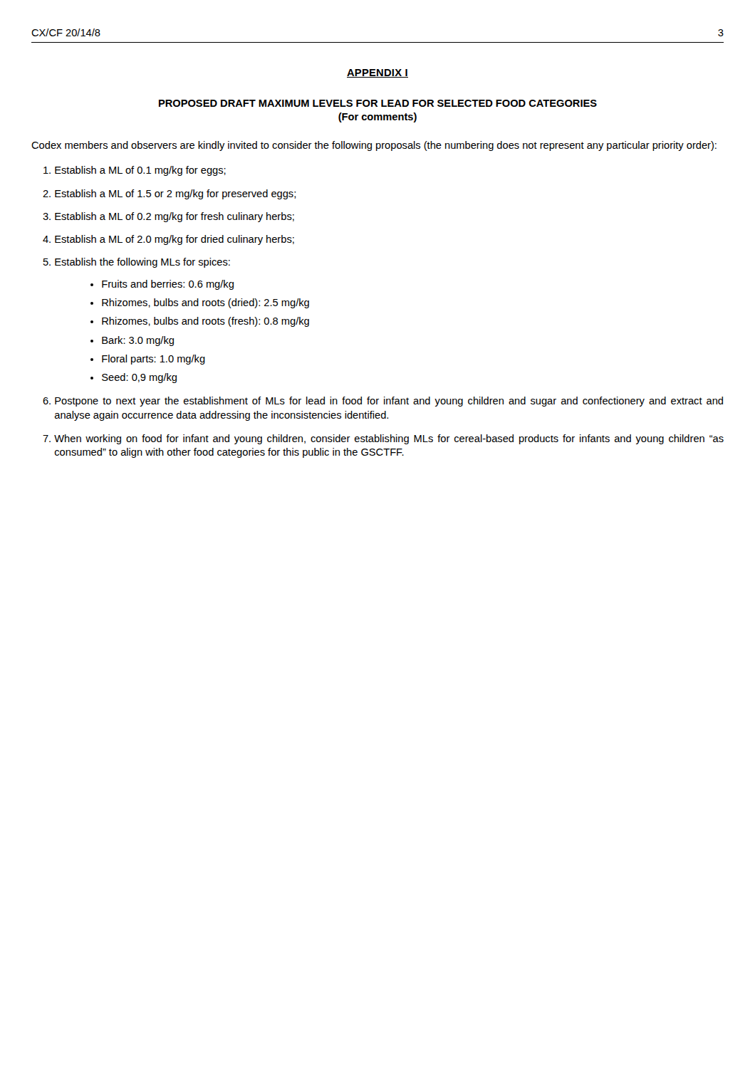CX/CF 20/14/8 3
APPENDIX I
PROPOSED DRAFT MAXIMUM LEVELS FOR LEAD FOR SELECTED FOOD CATEGORIES (For comments)
Codex members and observers are kindly invited to consider the following proposals (the numbering does not represent any particular priority order):
Establish a ML of 0.1 mg/kg for eggs;
Establish a ML of 1.5 or 2 mg/kg for preserved eggs;
Establish a ML of 0.2 mg/kg for fresh culinary herbs;
Establish a ML of 2.0 mg/kg for dried culinary herbs;
Establish the following MLs for spices:
Fruits and berries: 0.6 mg/kg
Rhizomes, bulbs and roots (dried): 2.5 mg/kg
Rhizomes, bulbs and roots (fresh): 0.8 mg/kg
Bark: 3.0 mg/kg
Floral parts: 1.0 mg/kg
Seed: 0,9 mg/kg
Postpone to next year the establishment of MLs for lead in food for infant and young children and sugar and confectionery and extract and analyse again occurrence data addressing the inconsistencies identified.
When working on food for infant and young children, consider establishing MLs for cereal-based products for infants and young children “as consumed” to align with other food categories for this public in the GSCTFF.